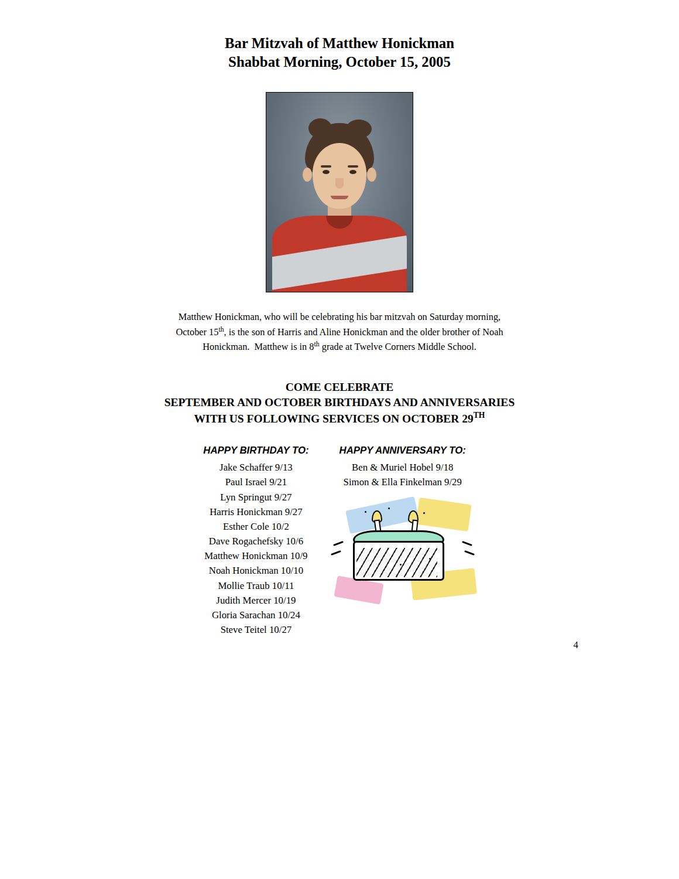Bar Mitzvah of Matthew Honickman
Shabbat Morning, October 15, 2005
Matthew Honickman, who will be celebrating his bar mitzvah on Saturday morning,
October 15th, is the son of Harris and Aline Honickman and the older brother of Noah
Honickman. Matthew is in 8th grade at Twelve Corners Middle School.
COME CELEBRATE
SEPTEMBER AND OCTOBER BIRTHDAYS AND ANNIVERSARIES
WITH US FOLLOWING SERVICES ON OCTOBER 29TH
HAPPY BIRTHDAY TO:
Jake Schaffer 9/13
Paul Israel 9/21
Lyn Springut 9/27
Harris Honickman 9/27
Esther Cole 10/2
Dave Rogachefsky 10/6
Matthew Honickman 10/9
Noah Honickman 10/10
Mollie Traub 10/11
Judith Mercer 10/19
Gloria Sarachan 10/24
Steve Teitel 10/27
HAPPY ANNIVERSARY TO:
Ben & Muriel Hobel 9/18
Simon & Ella Finkelman 9/29
4